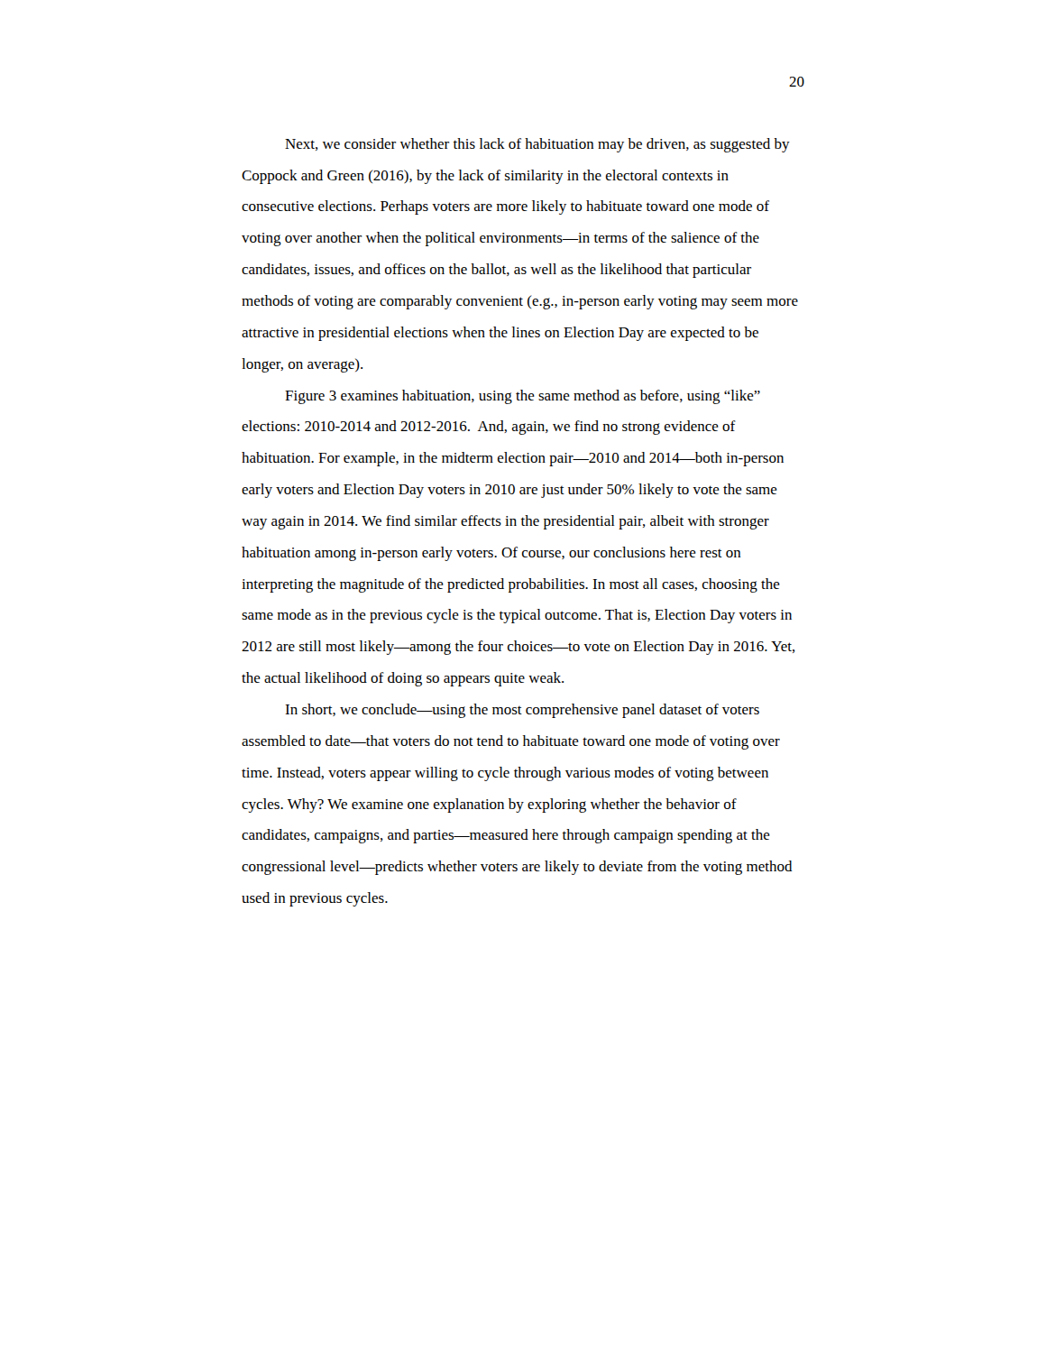20
Next, we consider whether this lack of habituation may be driven, as suggested by Coppock and Green (2016), by the lack of similarity in the electoral contexts in consecutive elections. Perhaps voters are more likely to habituate toward one mode of voting over another when the political environments—in terms of the salience of the candidates, issues, and offices on the ballot, as well as the likelihood that particular methods of voting are comparably convenient (e.g., in-person early voting may seem more attractive in presidential elections when the lines on Election Day are expected to be longer, on average).
Figure 3 examines habituation, using the same method as before, using “like” elections: 2010-2014 and 2012-2016. And, again, we find no strong evidence of habituation. For example, in the midterm election pair—2010 and 2014—both in-person early voters and Election Day voters in 2010 are just under 50% likely to vote the same way again in 2014. We find similar effects in the presidential pair, albeit with stronger habituation among in-person early voters. Of course, our conclusions here rest on interpreting the magnitude of the predicted probabilities. In most all cases, choosing the same mode as in the previous cycle is the typical outcome. That is, Election Day voters in 2012 are still most likely—among the four choices—to vote on Election Day in 2016. Yet, the actual likelihood of doing so appears quite weak.
In short, we conclude—using the most comprehensive panel dataset of voters assembled to date—that voters do not tend to habituate toward one mode of voting over time. Instead, voters appear willing to cycle through various modes of voting between cycles. Why? We examine one explanation by exploring whether the behavior of candidates, campaigns, and parties—measured here through campaign spending at the congressional level—predicts whether voters are likely to deviate from the voting method used in previous cycles.